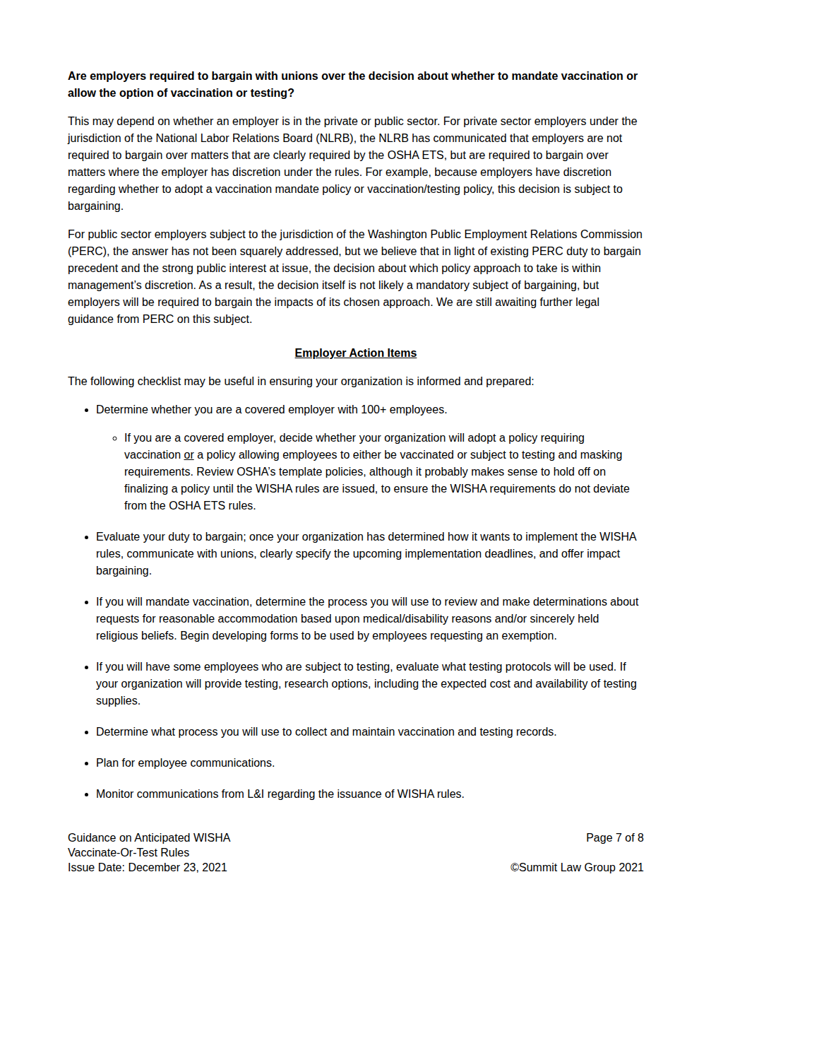Are employers required to bargain with unions over the decision about whether to mandate vaccination or allow the option of vaccination or testing?
This may depend on whether an employer is in the private or public sector. For private sector employers under the jurisdiction of the National Labor Relations Board (NLRB), the NLRB has communicated that employers are not required to bargain over matters that are clearly required by the OSHA ETS, but are required to bargain over matters where the employer has discretion under the rules. For example, because employers have discretion regarding whether to adopt a vaccination mandate policy or vaccination/testing policy, this decision is subject to bargaining.
For public sector employers subject to the jurisdiction of the Washington Public Employment Relations Commission (PERC), the answer has not been squarely addressed, but we believe that in light of existing PERC duty to bargain precedent and the strong public interest at issue, the decision about which policy approach to take is within management’s discretion. As a result, the decision itself is not likely a mandatory subject of bargaining, but employers will be required to bargain the impacts of its chosen approach. We are still awaiting further legal guidance from PERC on this subject.
Employer Action Items
The following checklist may be useful in ensuring your organization is informed and prepared:
Determine whether you are a covered employer with 100+ employees.
If you are a covered employer, decide whether your organization will adopt a policy requiring vaccination or a policy allowing employees to either be vaccinated or subject to testing and masking requirements. Review OSHA’s template policies, although it probably makes sense to hold off on finalizing a policy until the WISHA rules are issued, to ensure the WISHA requirements do not deviate from the OSHA ETS rules.
Evaluate your duty to bargain; once your organization has determined how it wants to implement the WISHA rules, communicate with unions, clearly specify the upcoming implementation deadlines, and offer impact bargaining.
If you will mandate vaccination, determine the process you will use to review and make determinations about requests for reasonable accommodation based upon medical/disability reasons and/or sincerely held religious beliefs. Begin developing forms to be used by employees requesting an exemption.
If you will have some employees who are subject to testing, evaluate what testing protocols will be used. If your organization will provide testing, research options, including the expected cost and availability of testing supplies.
Determine what process you will use to collect and maintain vaccination and testing records.
Plan for employee communications.
Monitor communications from L&I regarding the issuance of WISHA rules.
Guidance on Anticipated WISHA
Page 7 of 8
Vaccinate-Or-Test Rules
Issue Date: December 23, 2021
©Summit Law Group 2021